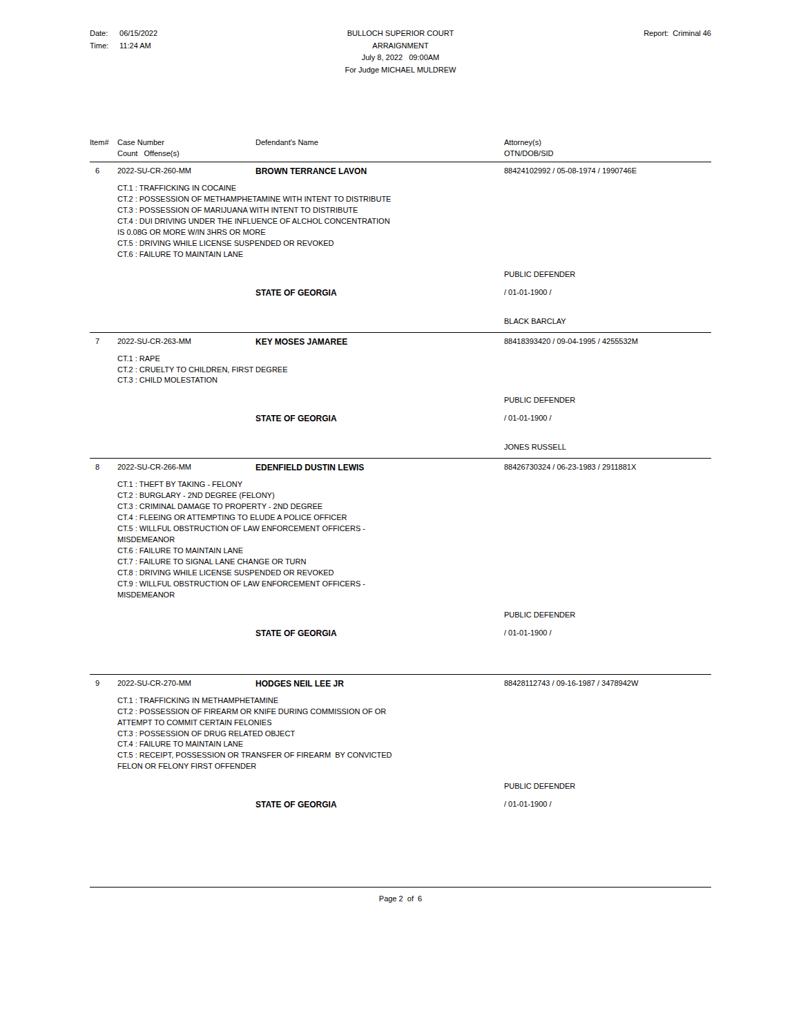Date: 06/15/2022
Time: 11:24 AM
BULLOCH SUPERIOR COURT
ARRAIGNMENT
July 8, 2022 09:00AM
For Judge MICHAEL MULDREW
Report: Criminal 46
Item# Case Number Defendant's Name Attorney(s) Count Offense(s) OTN/DOB/SID
6 2022-SU-CR-260-MM BROWN TERRANCE LAVON 88424102992 / 05-08-1974 / 1990746E
CT.1 : TRAFFICKING IN COCAINE
CT.2 : POSSESSION OF METHAMPHETAMINE WITH INTENT TO DISTRIBUTE
CT.3 : POSSESSION OF MARIJUANA WITH INTENT TO DISTRIBUTE
CT.4 : DUI DRIVING UNDER THE INFLUENCE OF ALCHOL CONCENTRATION
IS 0.08G OR MORE W/IN 3HRS OR MORE
CT.5 : DRIVING WHILE LICENSE SUSPENDED OR REVOKED
CT.6 : FAILURE TO MAINTAIN LANE
PUBLIC DEFENDER
STATE OF GEORGIA / 01-01-1900 /
BLACK BARCLAY
7 2022-SU-CR-263-MM KEY MOSES JAMAREE 88418393420 / 09-04-1995 / 4255532M
CT.1 : RAPE
CT.2 : CRUELTY TO CHILDREN, FIRST DEGREE
CT.3 : CHILD MOLESTATION
PUBLIC DEFENDER
STATE OF GEORGIA / 01-01-1900 /
JONES RUSSELL
8 2022-SU-CR-266-MM EDENFIELD DUSTIN LEWIS 88426730324 / 06-23-1983 / 2911881X
CT.1 : THEFT BY TAKING - FELONY
CT.2 : BURGLARY - 2ND DEGREE (FELONY)
CT.3 : CRIMINAL DAMAGE TO PROPERTY - 2ND DEGREE
CT.4 : FLEEING OR ATTEMPTING TO ELUDE A POLICE OFFICER
CT.5 : WILLFUL OBSTRUCTION OF LAW ENFORCEMENT OFFICERS -
MISDEMEANOR
CT.6 : FAILURE TO MAINTAIN LANE
CT.7 : FAILURE TO SIGNAL LANE CHANGE OR TURN
CT.8 : DRIVING WHILE LICENSE SUSPENDED OR REVOKED
CT.9 : WILLFUL OBSTRUCTION OF LAW ENFORCEMENT OFFICERS -
MISDEMEANOR
PUBLIC DEFENDER
STATE OF GEORGIA / 01-01-1900 /
9 2022-SU-CR-270-MM HODGES NEIL LEE JR 88428112743 / 09-16-1987 / 3478942W
CT.1 : TRAFFICKING IN METHAMPHETAMINE
CT.2 : POSSESSION OF FIREARM OR KNIFE DURING COMMISSION OF OR
ATTEMPT TO COMMIT CERTAIN FELONIES
CT.3 : POSSESSION OF DRUG RELATED OBJECT
CT.4 : FAILURE TO MAINTAIN LANE
CT.5 : RECEIPT, POSSESSION OR TRANSFER OF FIREARM BY CONVICTED
FELON OR FELONY FIRST OFFENDER
PUBLIC DEFENDER
STATE OF GEORGIA / 01-01-1900 /
Page 2 of 6